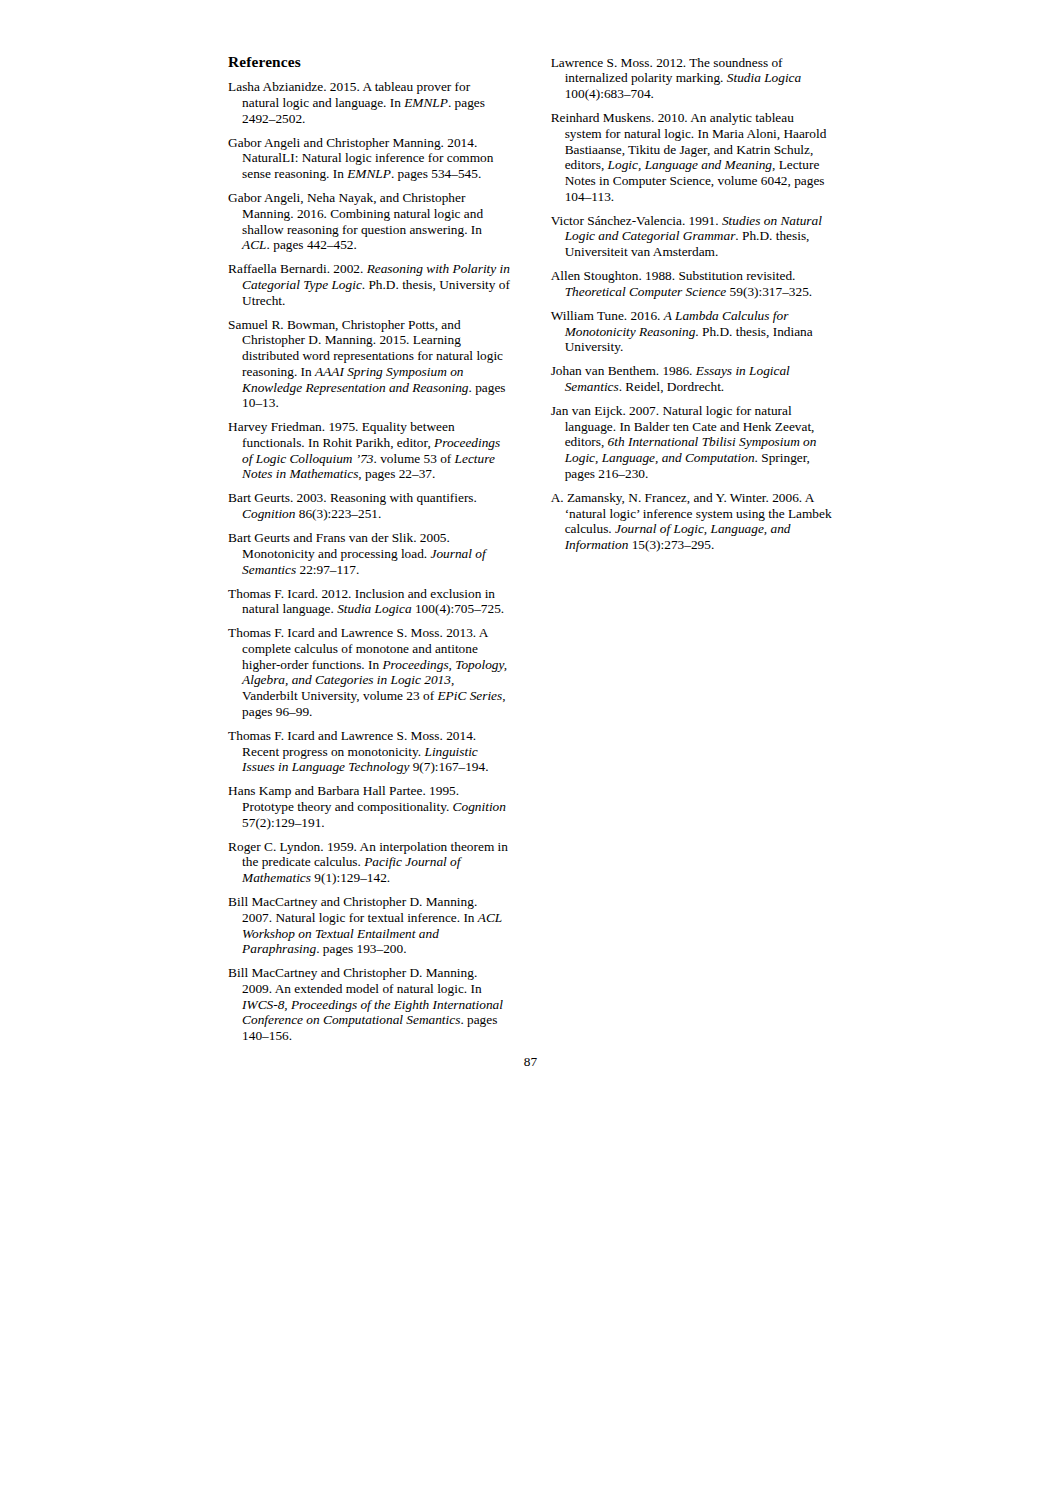References
Lasha Abzianidze. 2015. A tableau prover for natural logic and language. In EMNLP. pages 2492–2502.
Gabor Angeli and Christopher Manning. 2014. NaturalLI: Natural logic inference for common sense reasoning. In EMNLP. pages 534–545.
Gabor Angeli, Neha Nayak, and Christopher Manning. 2016. Combining natural logic and shallow reasoning for question answering. In ACL. pages 442–452.
Raffaella Bernardi. 2002. Reasoning with Polarity in Categorial Type Logic. Ph.D. thesis, University of Utrecht.
Samuel R. Bowman, Christopher Potts, and Christopher D. Manning. 2015. Learning distributed word representations for natural logic reasoning. In AAAI Spring Symposium on Knowledge Representation and Reasoning. pages 10–13.
Harvey Friedman. 1975. Equality between functionals. In Rohit Parikh, editor, Proceedings of Logic Colloquium ’73. volume 53 of Lecture Notes in Mathematics, pages 22–37.
Bart Geurts. 2003. Reasoning with quantifiers. Cognition 86(3):223–251.
Bart Geurts and Frans van der Slik. 2005. Monotonicity and processing load. Journal of Semantics 22:97–117.
Thomas F. Icard. 2012. Inclusion and exclusion in natural language. Studia Logica 100(4):705–725.
Thomas F. Icard and Lawrence S. Moss. 2013. A complete calculus of monotone and antitone higher-order functions. In Proceedings, Topology, Algebra, and Categories in Logic 2013, Vanderbilt University, volume 23 of EPiC Series, pages 96–99.
Thomas F. Icard and Lawrence S. Moss. 2014. Recent progress on monotonicity. Linguistic Issues in Language Technology 9(7):167–194.
Hans Kamp and Barbara Hall Partee. 1995. Prototype theory and compositionality. Cognition 57(2):129–191.
Roger C. Lyndon. 1959. An interpolation theorem in the predicate calculus. Pacific Journal of Mathematics 9(1):129–142.
Bill MacCartney and Christopher D. Manning. 2007. Natural logic for textual inference. In ACL Workshop on Textual Entailment and Paraphrasing. pages 193–200.
Bill MacCartney and Christopher D. Manning. 2009. An extended model of natural logic. In IWCS-8, Proceedings of the Eighth International Conference on Computational Semantics. pages 140–156.
Lawrence S. Moss. 2012. The soundness of internalized polarity marking. Studia Logica 100(4):683–704.
Reinhard Muskens. 2010. An analytic tableau system for natural logic. In Maria Aloni, Haarold Bastiaanse, Tikitu de Jager, and Katrin Schulz, editors, Logic, Language and Meaning, Lecture Notes in Computer Science, volume 6042, pages 104–113.
Victor Sánchez-Valencia. 1991. Studies on Natural Logic and Categorial Grammar. Ph.D. thesis, Universiteit van Amsterdam.
Allen Stoughton. 1988. Substitution revisited. Theoretical Computer Science 59(3):317–325.
William Tune. 2016. A Lambda Calculus for Monotonicity Reasoning. Ph.D. thesis, Indiana University.
Johan van Benthem. 1986. Essays in Logical Semantics. Reidel, Dordrecht.
Jan van Eijck. 2007. Natural logic for natural language. In Balder ten Cate and Henk Zeevat, editors, 6th International Tbilisi Symposium on Logic, Language, and Computation. Springer, pages 216–230.
A. Zamansky, N. Francez, and Y. Winter. 2006. A ‘natural logic’ inference system using the Lambek calculus. Journal of Logic, Language, and Information 15(3):273–295.
87